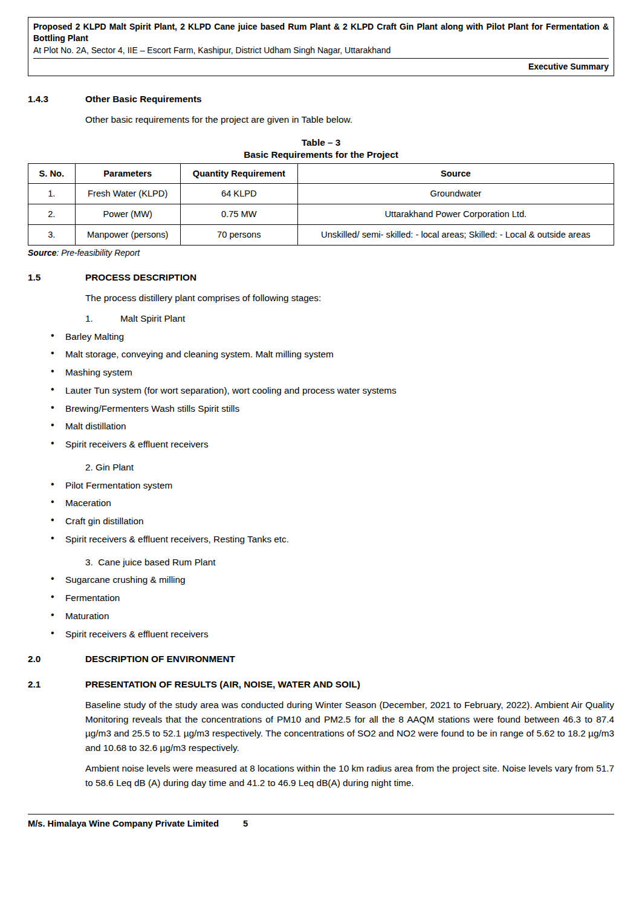Proposed 2 KLPD Malt Spirit Plant, 2 KLPD Cane juice based Rum Plant & 2 KLPD Craft Gin Plant along with Pilot Plant for Fermentation & Bottling Plant
At Plot No. 2A, Sector 4, IIE – Escort Farm, Kashipur, District Udham Singh Nagar, Uttarakhand
Executive Summary
1.4.3
Other Basic Requirements
Other basic requirements for the project are given in Table below.
Table – 3
Basic Requirements for the Project
| S. No. | Parameters | Quantity Requirement | Source |
| --- | --- | --- | --- |
| 1. | Fresh Water (KLPD) | 64 KLPD | Groundwater |
| 2. | Power (MW) | 0.75 MW | Uttarakhand Power Corporation Ltd. |
| 3. | Manpower (persons) | 70 persons | Unskilled/ semi- skilled: - local areas; Skilled: - Local & outside areas |
Source: Pre-feasibility Report
1.5
PROCESS DESCRIPTION
The process distillery plant comprises of following stages:
1. Malt Spirit Plant
Barley Malting
Malt storage, conveying and cleaning system. Malt milling system
Mashing system
Lauter Tun system (for wort separation), wort cooling and process water systems
Brewing/Fermenters Wash stills Spirit stills
Malt distillation
Spirit receivers & effluent receivers
2. Gin Plant
Pilot Fermentation system
Maceration
Craft gin distillation
Spirit receivers & effluent receivers, Resting Tanks etc.
3. Cane juice based Rum Plant
Sugarcane crushing & milling
Fermentation
Maturation
Spirit receivers & effluent receivers
2.0
DESCRIPTION OF ENVIRONMENT
2.1
PRESENTATION OF RESULTS (AIR, NOISE, WATER AND SOIL)
Baseline study of the study area was conducted during Winter Season (December, 2021 to February, 2022). Ambient Air Quality Monitoring reveals that the concentrations of PM10 and PM2.5 for all the 8 AAQM stations were found between 46.3 to 87.4 µg/m3 and 25.5 to 52.1 µg/m3 respectively. The concentrations of SO2 and NO2 were found to be in range of 5.62 to 18.2 µg/m3 and 10.68 to 32.6 µg/m3 respectively.
Ambient noise levels were measured at 8 locations within the 10 km radius area from the project site. Noise levels vary from 51.7 to 58.6 Leq dB (A) during day time and 41.2 to 46.9 Leq dB(A) during night time.
M/s. Himalaya Wine Company Private Limited
5